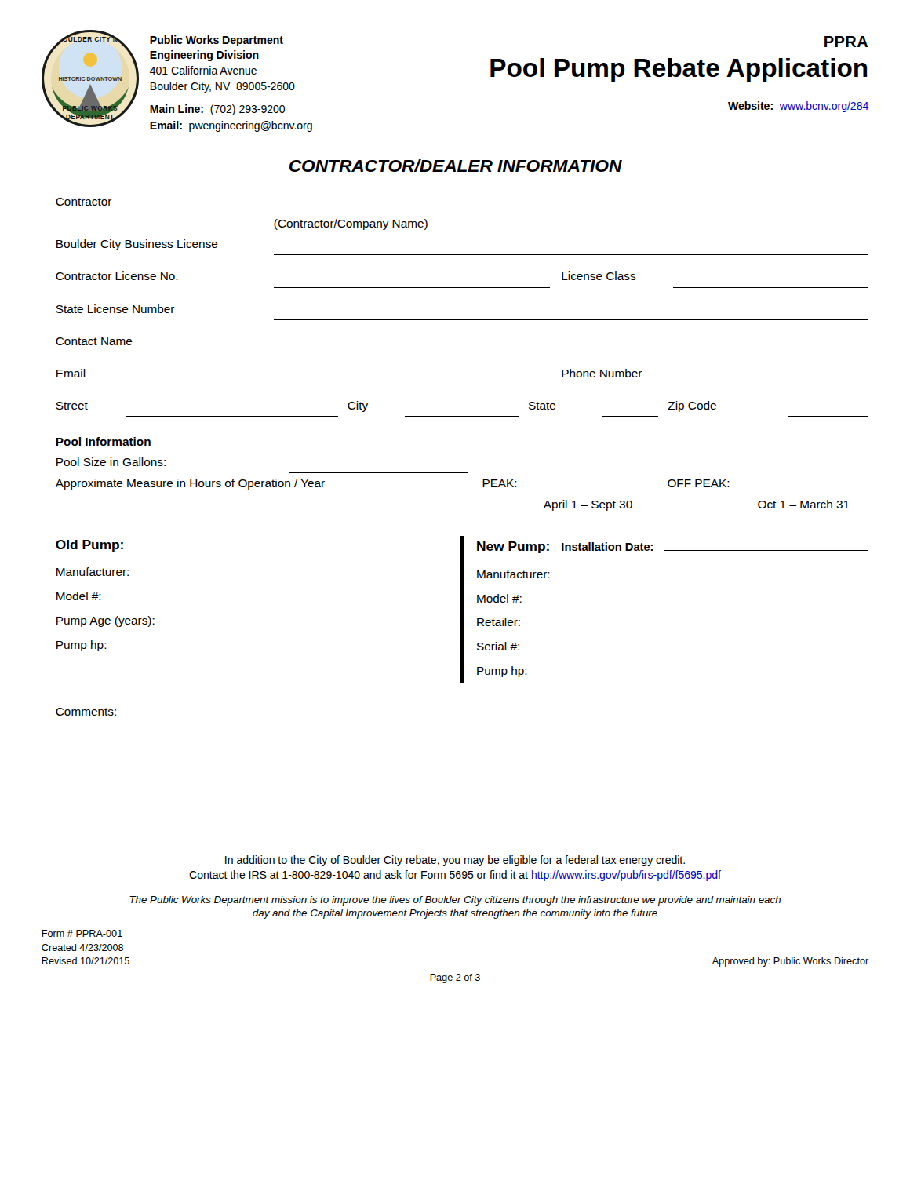HISTORIC DOWNTOWN
BOULDER CITY NV PUBLIC WORKS DEPARTMENT
Public Works Department
Engineering Division
401 California Avenue
Boulder City, NV 89005-2600
Main Line: (702) 293-9200
Email: pwengineering@bcnv.org
PPRA
Pool Pump Rebate Application
Website: www.bcnv.org/284
CONTRACTOR/DEALER INFORMATION
| Contractor | |
| | (Contractor/Company Name) |
| Boulder City Business License | |
| Contractor License No. | | License Class | |
| State License Number | |
| Contact Name | |
| Email | | Phone Number | |
| Street | | City | | State | | Zip Code | |
Pool Information
| Pool Size in Gallons: | | | | | |
| Approximate Measure in Hours of Operation / Year | PEAK: | | OFF PEAK: | |
| | April 1 – Sept 30 | | Oct 1 – March 31 |
Old Pump:
| Manufacturer: | |
| Model #: | |
| Pump Age (years): | |
| Pump hp: | |
New Pump:
Installation Date:
| Manufacturer: | |
| Model #: | |
| Retailer: | |
| Serial #: | |
| Pump hp: | |
Comments:
In addition to the City of Boulder City rebate, you may be eligible for a federal tax energy credit.
Contact the IRS at 1-800-829-1040 and ask for Form 5695 or find it at http://www.irs.gov/pub/irs-pdf/f5695.pdf
The Public Works Department mission is to improve the lives of Boulder City citizens through the infrastructure we provide and maintain each
day and the Capital Improvement Projects that strengthen the community into the future
Form # PPRA-001
Created 4/23/2008
Revised 10/21/2015
Approved by: Public Works Director
Page 2 of 3